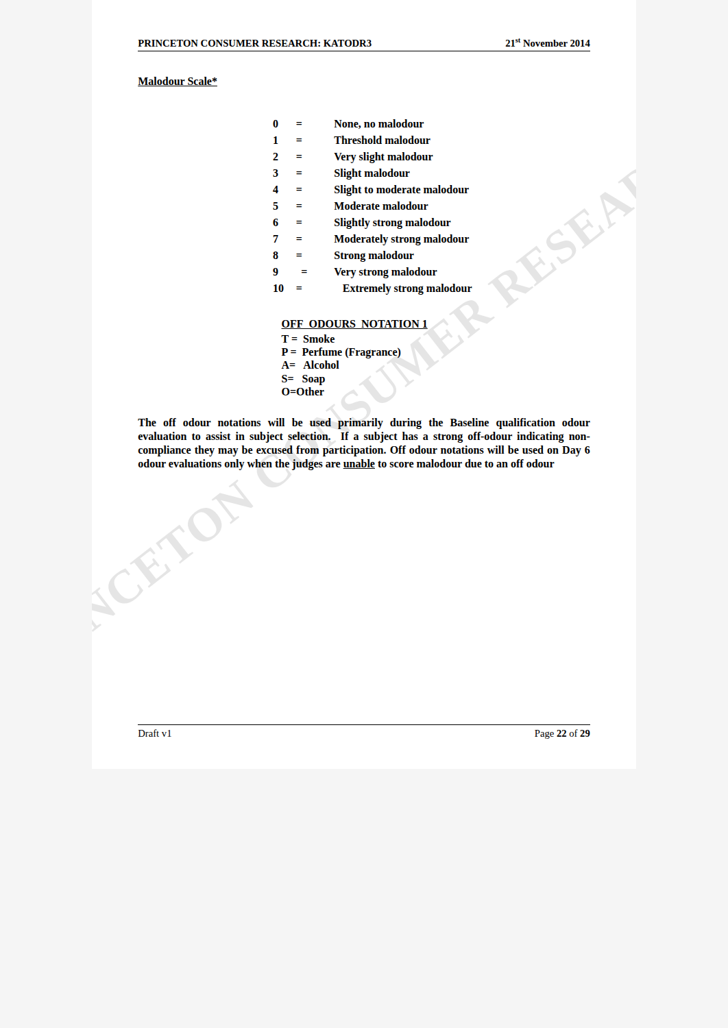PRINCETON CONSUMER RESEARCH
PRINCETON CONSUMER RESEARCH: KATODR3
21st November 2014
Malodour Scale*
| 0 | = | None, no malodour |
| 1 | = | Threshold malodour |
| 2 | = | Very slight malodour |
| 3 | = | Slight malodour |
| 4 | = | Slight to moderate malodour |
| 5 | = | Moderate malodour |
| 6 | = | Slightly strong malodour |
| 7 | = | Moderately strong malodour |
| 8 | = | Strong malodour |
| 9 | = | Very strong malodour |
| 10 | = | Extremely strong malodour |
OFF ODOURS NOTATION 1
T = Smoke
P = Perfume (Fragrance)
A= Alcohol
S= Soap
O=Other
The off odour notations will be used primarily during the Baseline qualification odour evaluation to assist in subject selection. If a subject has a strong off-odour indicating non-compliance they may be excused from participation. Off odour notations will be used on Day 6 odour evaluations only when the judges are unable to score malodour due to an off odour
Draft v1
Page 22 of 29